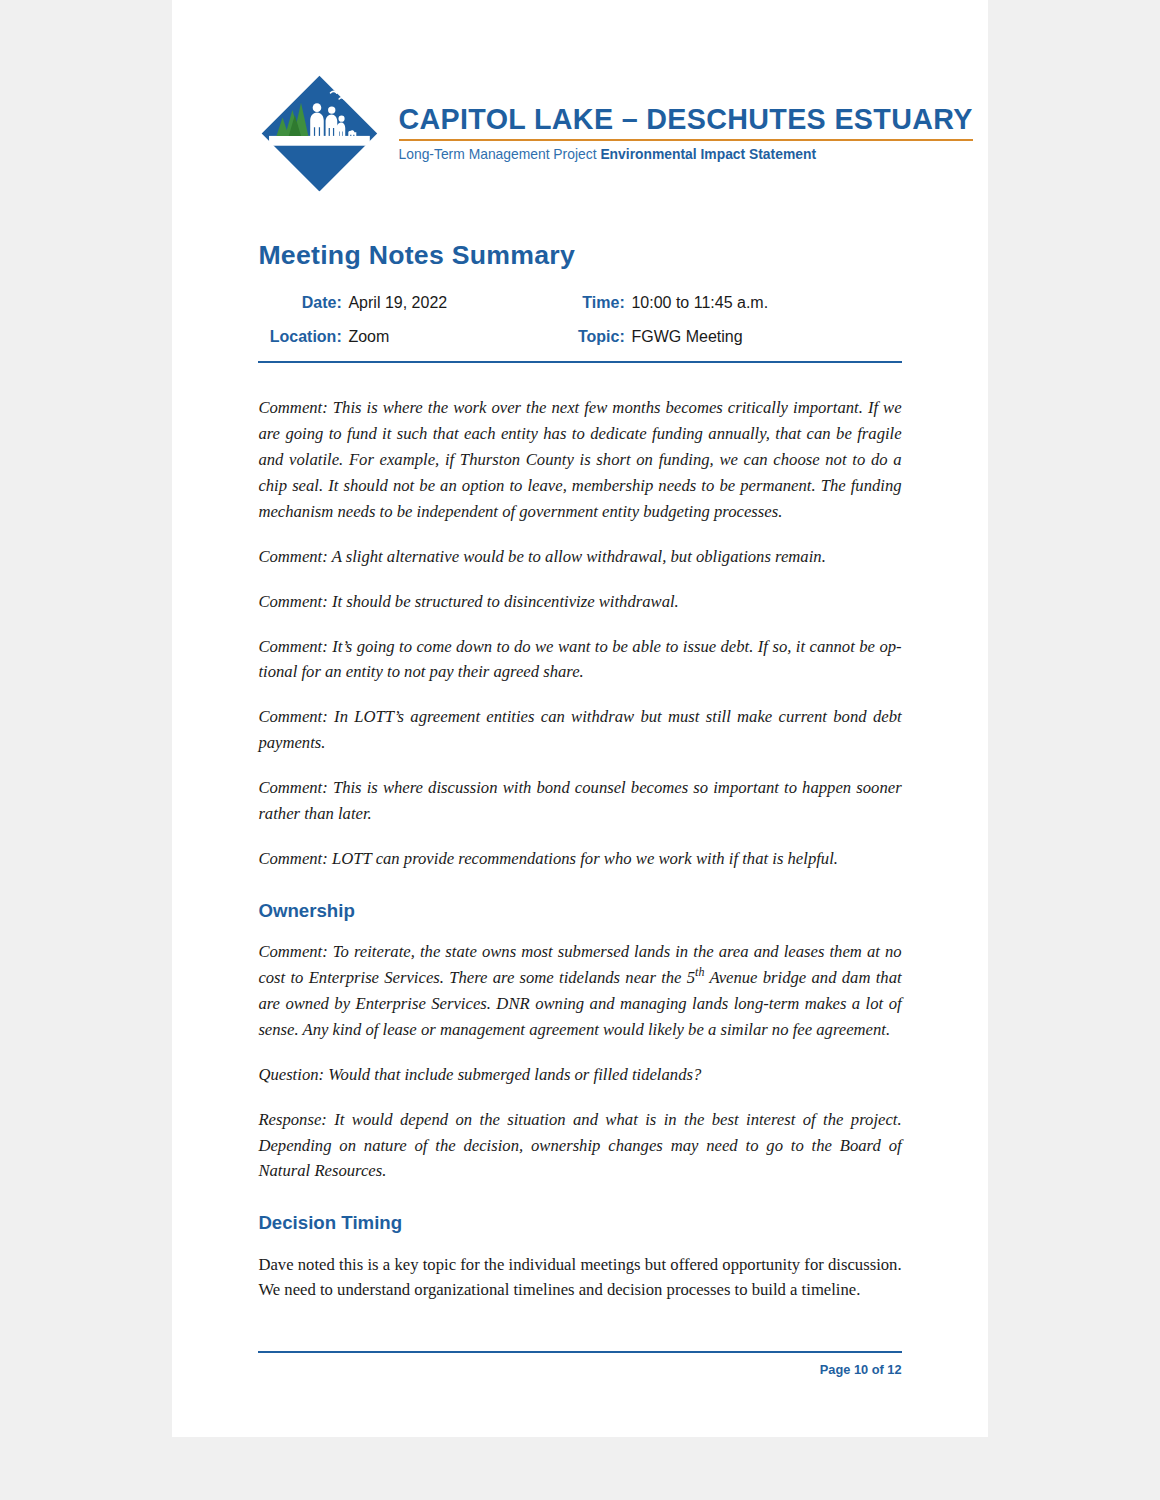CAPITOL LAKE – DESCHUTES ESTUARY
Long-Term Management Project Environmental Impact Statement
Meeting Notes Summary
| Date: | April 19, 2022 | Time: | 10:00 to 11:45 a.m. |
| Location: | Zoom | Topic: | FGWG Meeting |
Comment: This is where the work over the next few months becomes critically important. If we are going to fund it such that each entity has to dedicate funding annually, that can be fragile and volatile. For example, if Thurston County is short on funding, we can choose not to do a chip seal. It should not be an option to leave, membership needs to be permanent. The funding mechanism needs to be independent of government entity budgeting processes.
Comment: A slight alternative would be to allow withdrawal, but obligations remain.
Comment: It should be structured to disincentivize withdrawal.
Comment: It’s going to come down to do we want to be able to issue debt. If so, it cannot be optional for an entity to not pay their agreed share.
Comment: In LOTT’s agreement entities can withdraw but must still make current bond debt payments.
Comment: This is where discussion with bond counsel becomes so important to happen sooner rather than later.
Comment: LOTT can provide recommendations for who we work with if that is helpful.
Ownership
Comment: To reiterate, the state owns most submersed lands in the area and leases them at no cost to Enterprise Services. There are some tidelands near the 5th Avenue bridge and dam that are owned by Enterprise Services. DNR owning and managing lands long-term makes a lot of sense. Any kind of lease or management agreement would likely be a similar no fee agreement.
Question: Would that include submerged lands or filled tidelands?
Response: It would depend on the situation and what is in the best interest of the project. Depending on nature of the decision, ownership changes may need to go to the Board of Natural Resources.
Decision Timing
Dave noted this is a key topic for the individual meetings but offered opportunity for discussion. We need to understand organizational timelines and decision processes to build a timeline.
Page 10 of 12